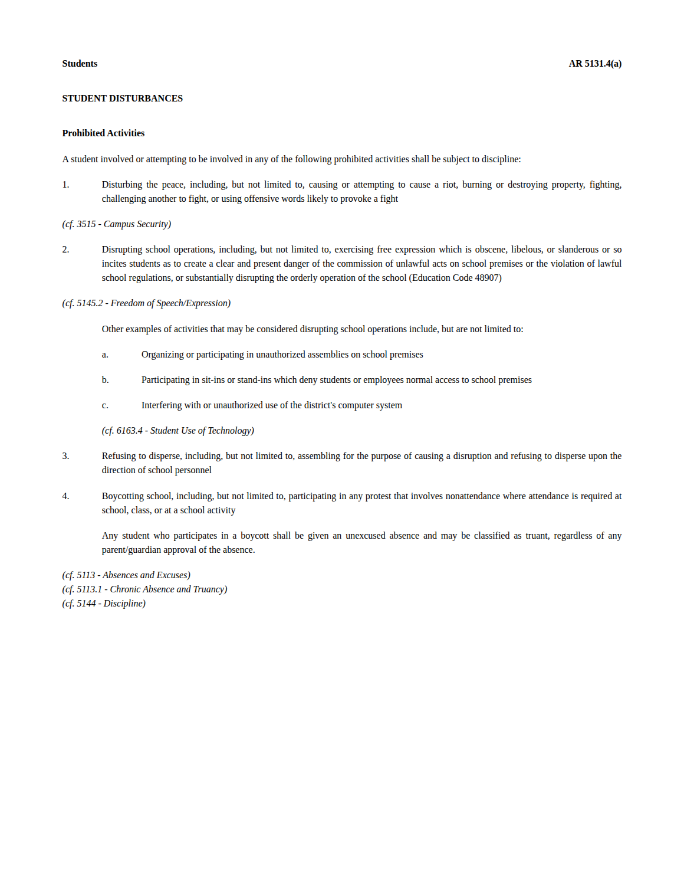Students AR 5131.4(a)
Student Disturbances
Prohibited Activities
A student involved or attempting to be involved in any of the following prohibited activities shall be subject to discipline:
Disturbing the peace, including, but not limited to, causing or attempting to cause a riot, burning or destroying property, fighting, challenging another to fight, or using offensive words likely to provoke a fight
(cf. 3515 - Campus Security)
Disrupting school operations, including, but not limited to, exercising free expression which is obscene, libelous, or slanderous or so incites students as to create a clear and present danger of the commission of unlawful acts on school premises or the violation of lawful school regulations, or substantially disrupting the orderly operation of the school (Education Code 48907)
(cf. 5145.2 - Freedom of Speech/Expression)
Other examples of activities that may be considered disrupting school operations include, but are not limited to:
Organizing or participating in unauthorized assemblies on school premises
Participating in sit-ins or stand-ins which deny students or employees normal access to school premises
Interfering with or unauthorized use of the district's computer system
(cf. 6163.4 - Student Use of Technology)
Refusing to disperse, including, but not limited to, assembling for the purpose of causing a disruption and refusing to disperse upon the direction of school personnel
Boycotting school, including, but not limited to, participating in any protest that involves nonattendance where attendance is required at school, class, or at a school activity
Any student who participates in a boycott shall be given an unexcused absence and may be classified as truant, regardless of any parent/guardian approval of the absence.
(cf. 5113 - Absences and Excuses)
(cf. 5113.1 - Chronic Absence and Truancy)
(cf. 5144 - Discipline)